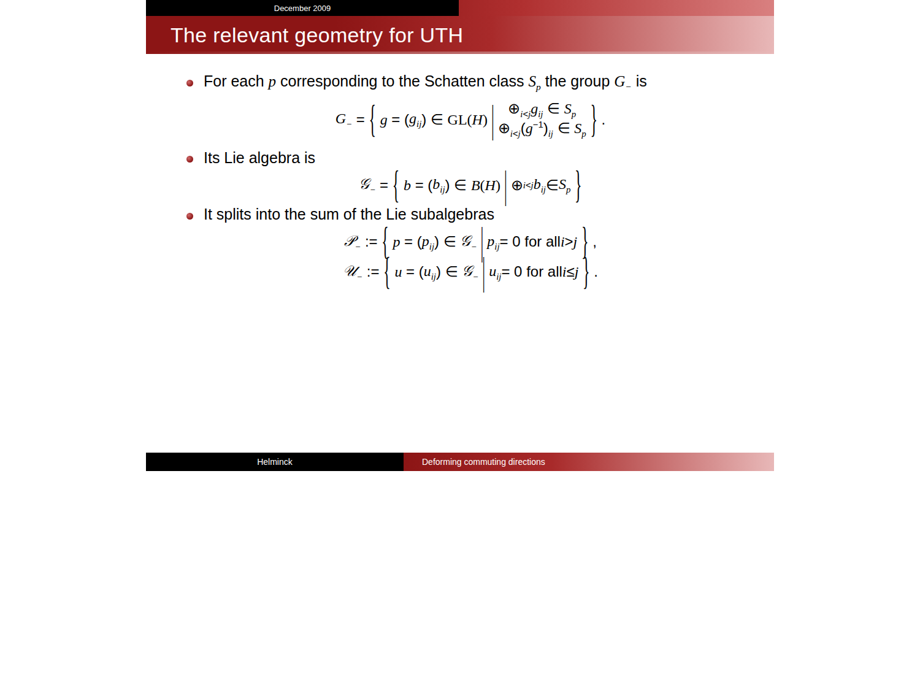December 2009
The relevant geometry for UTH
For each p corresponding to the Schatten class Sp the group G− is
G− = { g = (gij) ∈ GL(H) |
⊕i<jgij ∈ Sp
⊕i<j(g−1)ij ∈ Sp
} .
Its Lie algebra is
𝒢− = { b = (bij) ∈ B(H) | ⊕i<jbij ∈ Sp }
It splits into the sum of the Lie subalgebras
𝒫− := { p = (pij) ∈ 𝒢− | pij = 0 for all i > j } ,
𝒰− := { u = (uij) ∈ 𝒢− | uij = 0 for all i ≤ j } .
Helminck
Deforming commuting directions